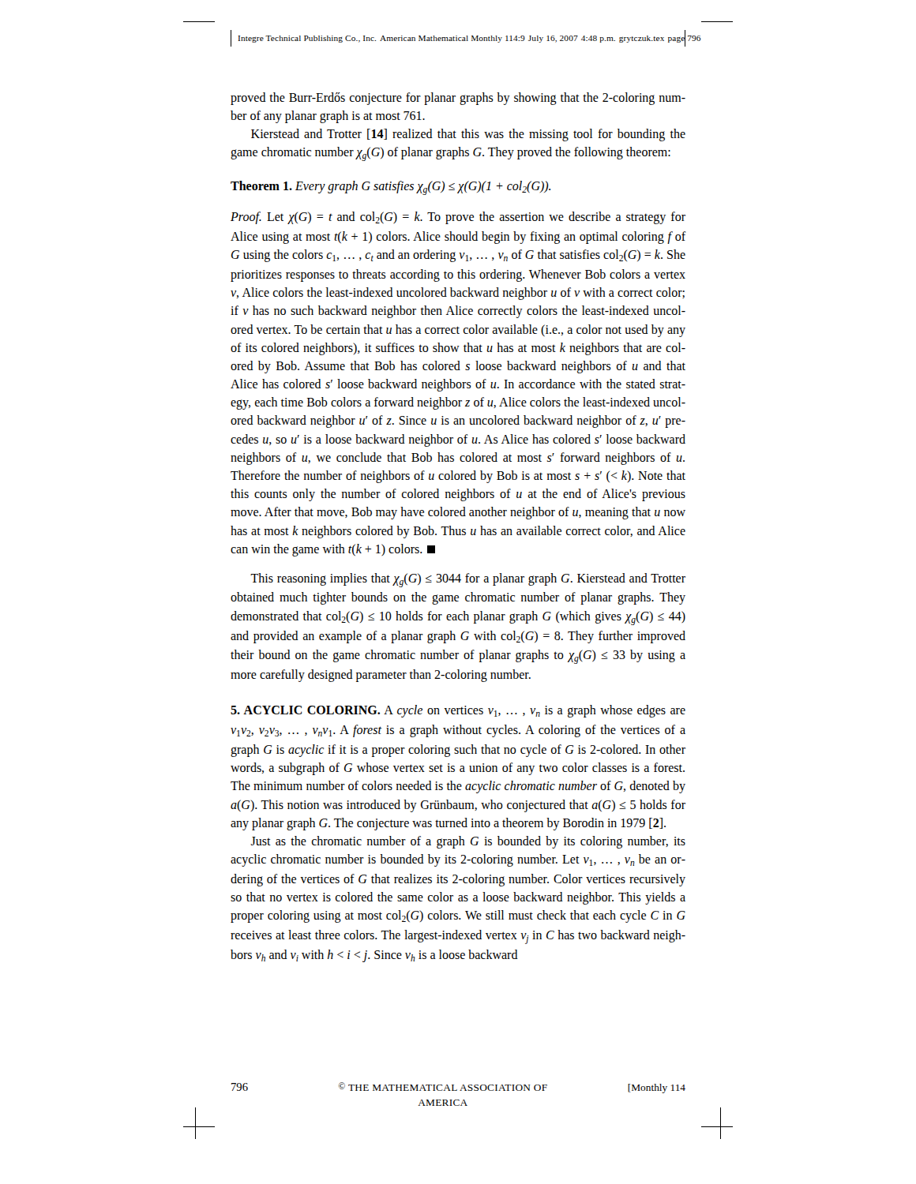Integre Technical Publishing Co., Inc. American Mathematical Monthly 114:9 July 16, 2007 4:48 p.m. grytczuk.tex page 796
proved the Burr-Erdős conjecture for planar graphs by showing that the 2-coloring number of any planar graph is at most 761.
Kierstead and Trotter [14] realized that this was the missing tool for bounding the game chromatic number χg(G) of planar graphs G. They proved the following theorem:
Theorem 1. Every graph G satisfies χg(G) ≤ χ(G)(1 + col2(G)).
Proof. Let χ(G) = t and col2(G) = k. To prove the assertion we describe a strategy for Alice using at most t(k + 1) colors. Alice should begin by fixing an optimal coloring f of G using the colors c 1, … , ct and an ordering v 1, … , vn of G that satisfies col2(G) = k. She prioritizes responses to threats according to this ordering. Whenever Bob colors a vertex v, Alice colors the least-indexed uncolored backward neighbor u of v with a correct color; if v has no such backward neighbor then Alice correctly colors the least-indexed uncolored vertex. To be certain that u has a correct color available (i.e., a color not used by any of its colored neighbors), it suffices to show that u has at most k neighbors that are colored by Bob. Assume that Bob has colored s loose backward neighbors of u and that Alice has colored s′ loose backward neighbors of u. In accordance with the stated strategy, each time Bob colors a forward neighbor z of u, Alice colors the least-indexed uncolored backward neighbor u′ of z. Since u is an uncolored backward neighbor of z, u′ precedes u, so u′ is a loose backward neighbor of u. As Alice has colored s′ loose backward neighbors of u, we conclude that Bob has colored at most s′ forward neighbors of u. Therefore the number of neighbors of u colored by Bob is at most s + s′ (< k). Note that this counts only the number of colored neighbors of u at the end of Alice's previous move. After that move, Bob may have colored another neighbor of u, meaning that u now has at most k neighbors colored by Bob. Thus u has an available correct color, and Alice can win the game with t(k + 1) colors.
This reasoning implies that χg(G) ≤ 3044 for a planar graph G. Kierstead and Trotter obtained much tighter bounds on the game chromatic number of planar graphs. They demonstrated that col2(G) ≤ 10 holds for each planar graph G (which gives χg(G) ≤ 44) and provided an example of a planar graph G with col2(G) = 8. They further improved their bound on the game chromatic number of planar graphs to χg(G) ≤ 33 by using a more carefully designed parameter than 2-coloring number.
5. ACYCLIC COLORING. A cycle on vertices v 1, … , vn is a graph whose edges are v 1 v 2, v 2 v 3, … , vn v 1. A forest is a graph without cycles. A coloring of the vertices of a graph G is acyclic if it is a proper coloring such that no cycle of G is 2-colored. In other words, a subgraph of G whose vertex set is a union of any two color classes is a forest. The minimum number of colors needed is the acyclic chromatic number of G, denoted by a(G). This notion was introduced by Grünbaum, who conjectured that a(G) ≤ 5 holds for any planar graph G. The conjecture was turned into a theorem by Borodin in 1979 [2].
Just as the chromatic number of a graph G is bounded by its coloring number, its acyclic chromatic number is bounded by its 2-coloring number. Let v 1, … , vn be an ordering of the vertices of G that realizes its 2-coloring number. Color vertices recursively so that no vertex is colored the same color as a loose backward neighbor. This yields a proper coloring using at most col2(G) colors. We still must check that each cycle C in G receives at least three colors. The largest-indexed vertex vj in C has two backward neighbors vh and vi with h < i < j. Since vh is a loose backward
796
© THE MATHEMATICAL ASSOCIATION OF AMERICA
[Monthly 114